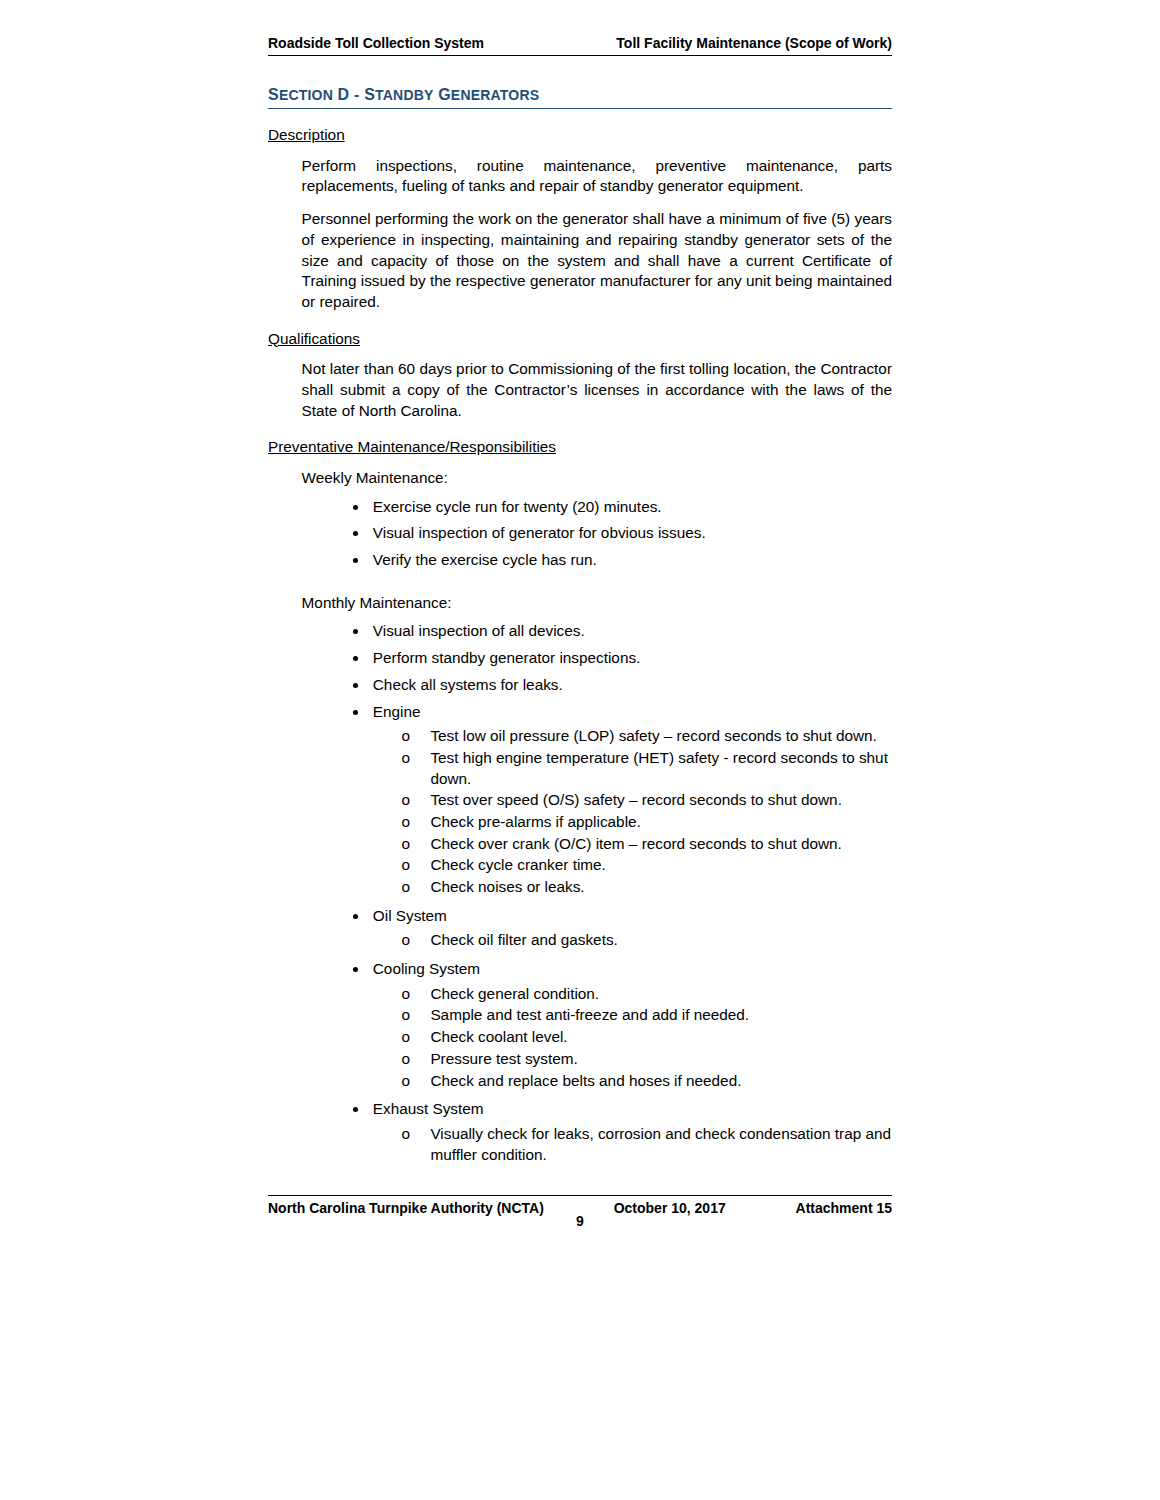Roadside Toll Collection System
Toll Facility Maintenance (Scope of Work)
SECTION D - STANDBY GENERATORS
Description
Perform inspections, routine maintenance, preventive maintenance, parts replacements, fueling of tanks and repair of standby generator equipment.
Personnel performing the work on the generator shall have a minimum of five (5) years of experience in inspecting, maintaining and repairing standby generator sets of the size and capacity of those on the system and shall have a current Certificate of Training issued by the respective generator manufacturer for any unit being maintained or repaired.
Qualifications
Not later than 60 days prior to Commissioning of the first tolling location, the Contractor shall submit a copy of the Contractor’s licenses in accordance with the laws of the State of North Carolina.
Preventative Maintenance/Responsibilities
Weekly Maintenance:
Exercise cycle run for twenty (20) minutes.
Visual inspection of generator for obvious issues.
Verify the exercise cycle has run.
Monthly Maintenance:
Visual inspection of all devices.
Perform standby generator inspections.
Check all systems for leaks.
Engine
Test low oil pressure (LOP) safety – record seconds to shut down.
Test high engine temperature (HET) safety - record seconds to shut down.
Test over speed (O/S) safety – record seconds to shut down.
Check pre-alarms if applicable.
Check over crank (O/C) item – record seconds to shut down.
Check cycle cranker time.
Check noises or leaks.
Oil System
Check oil filter and gaskets.
Cooling System
Check general condition.
Sample and test anti-freeze and add if needed.
Check coolant level.
Pressure test system.
Check and replace belts and hoses if needed.
Exhaust System
Visually check for leaks, corrosion and check condensation trap and muffler condition.
North Carolina Turnpike Authority (NCTA)
October 10, 2017
Attachment 15
9